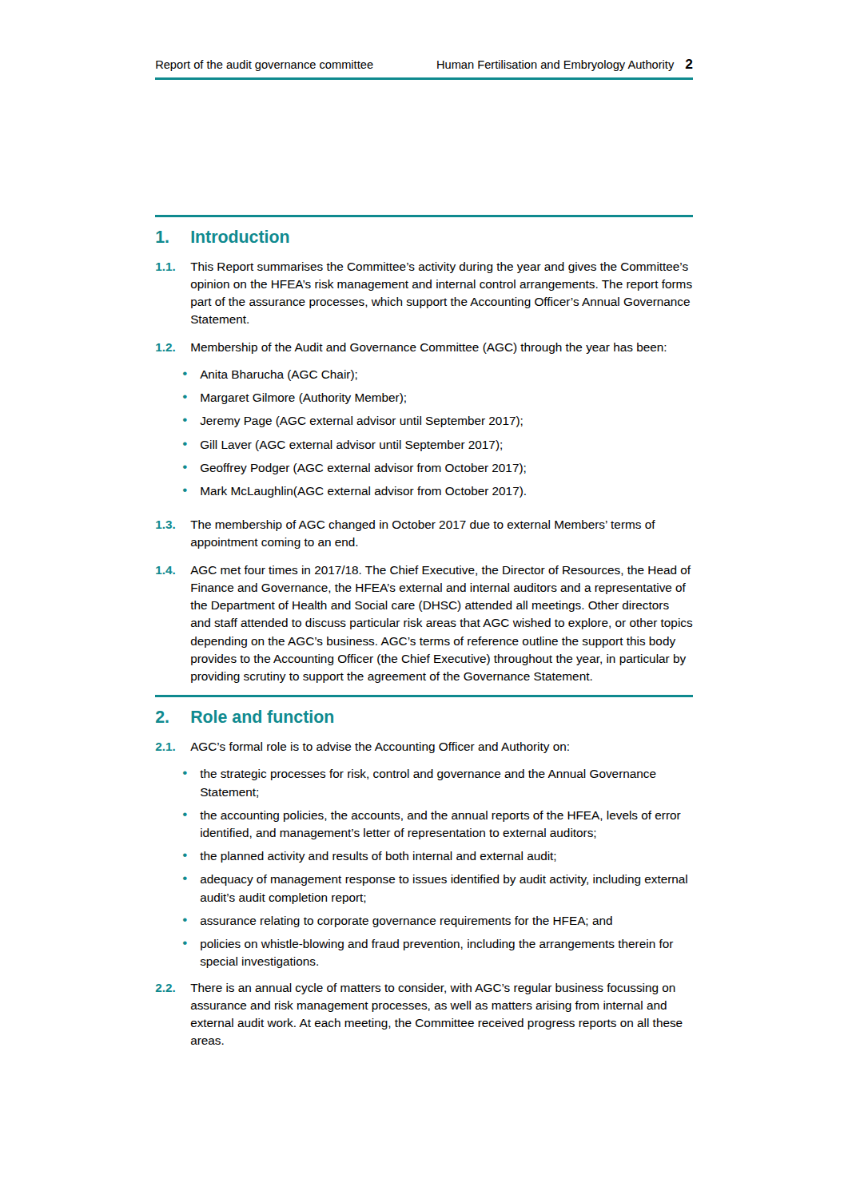Report of the audit governance committee
Human Fertilisation and Embryology Authority 2
1. Introduction
1.1.
This Report summarises the Committee’s activity during the year and gives the Committee’s opinion on the HFEA’s risk management and internal control arrangements. The report forms part of the assurance processes, which support the Accounting Officer’s Annual Governance Statement.
1.2.
Membership of the Audit and Governance Committee (AGC) through the year has been:
Anita Bharucha (AGC Chair);
Margaret Gilmore (Authority Member);
Jeremy Page (AGC external advisor until September 2017);
Gill Laver (AGC external advisor until September 2017);
Geoffrey Podger (AGC external advisor from October 2017);
Mark McLaughlin(AGC external advisor from October 2017).
1.3.
The membership of AGC changed in October 2017 due to external Members’ terms of appointment coming to an end.
1.4.
AGC met four times in 2017/18. The Chief Executive, the Director of Resources, the Head of Finance and Governance, the HFEA’s external and internal auditors and a representative of the Department of Health and Social care (DHSC) attended all meetings. Other directors and staff attended to discuss particular risk areas that AGC wished to explore, or other topics depending on the AGC’s business. AGC’s terms of reference outline the support this body provides to the Accounting Officer (the Chief Executive) throughout the year, in particular by providing scrutiny to support the agreement of the Governance Statement.
2. Role and function
2.1.
AGC’s formal role is to advise the Accounting Officer and Authority on:
the strategic processes for risk, control and governance and the Annual Governance Statement;
the accounting policies, the accounts, and the annual reports of the HFEA, levels of error identified, and management’s letter of representation to external auditors;
the planned activity and results of both internal and external audit;
adequacy of management response to issues identified by audit activity, including external audit’s audit completion report;
assurance relating to corporate governance requirements for the HFEA; and
policies on whistle-blowing and fraud prevention, including the arrangements therein for special investigations.
2.2.
There is an annual cycle of matters to consider, with AGC’s regular business focussing on assurance and risk management processes, as well as matters arising from internal and external audit work. At each meeting, the Committee received progress reports on all these areas.